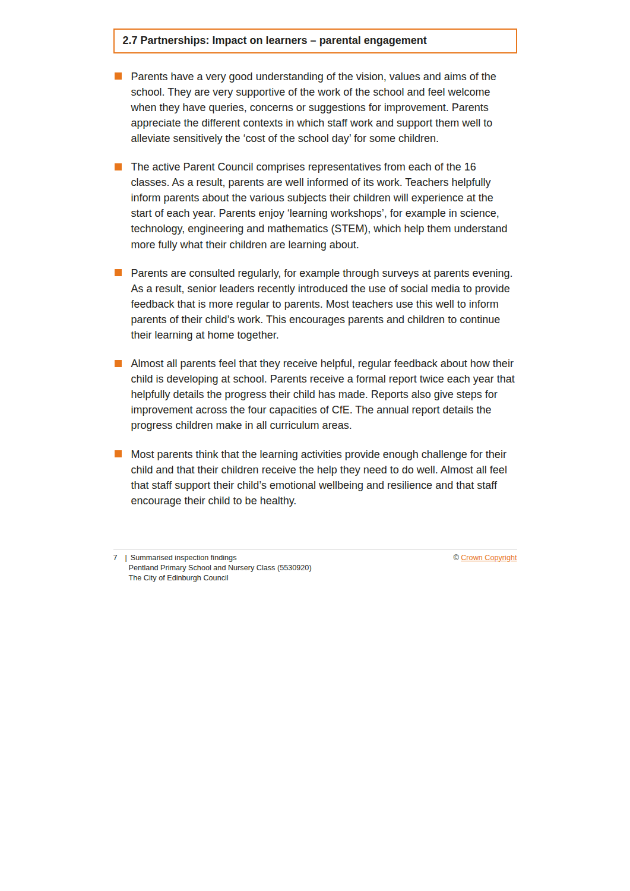2.7 Partnerships: Impact on learners – parental engagement
Parents have a very good understanding of the vision, values and aims of the school. They are very supportive of the work of the school and feel welcome when they have queries, concerns or suggestions for improvement. Parents appreciate the different contexts in which staff work and support them well to alleviate sensitively the ‘cost of the school day’ for some children.
The active Parent Council comprises representatives from each of the 16 classes. As a result, parents are well informed of its work. Teachers helpfully inform parents about the various subjects their children will experience at the start of each year. Parents enjoy ‘learning workshops’, for example in science, technology, engineering and mathematics (STEM), which help them understand more fully what their children are learning about.
Parents are consulted regularly, for example through surveys at parents evening. As a result, senior leaders recently introduced the use of social media to provide feedback that is more regular to parents. Most teachers use this well to inform parents of their child’s work. This encourages parents and children to continue their learning at home together.
Almost all parents feel that they receive helpful, regular feedback about how their child is developing at school. Parents receive a formal report twice each year that helpfully details the progress their child has made. Reports also give steps for improvement across the four capacities of CfE. The annual report details the progress children make in all curriculum areas.
Most parents think that the learning activities provide enough challenge for their child and that their children receive the help they need to do well. Almost all feel that staff support their child’s emotional wellbeing and resilience and that staff encourage their child to be healthy.
7|Summarised inspection findings
Pentland Primary School and Nursery Class (5530920)
The City of Edinburgh Council
© Crown Copyright